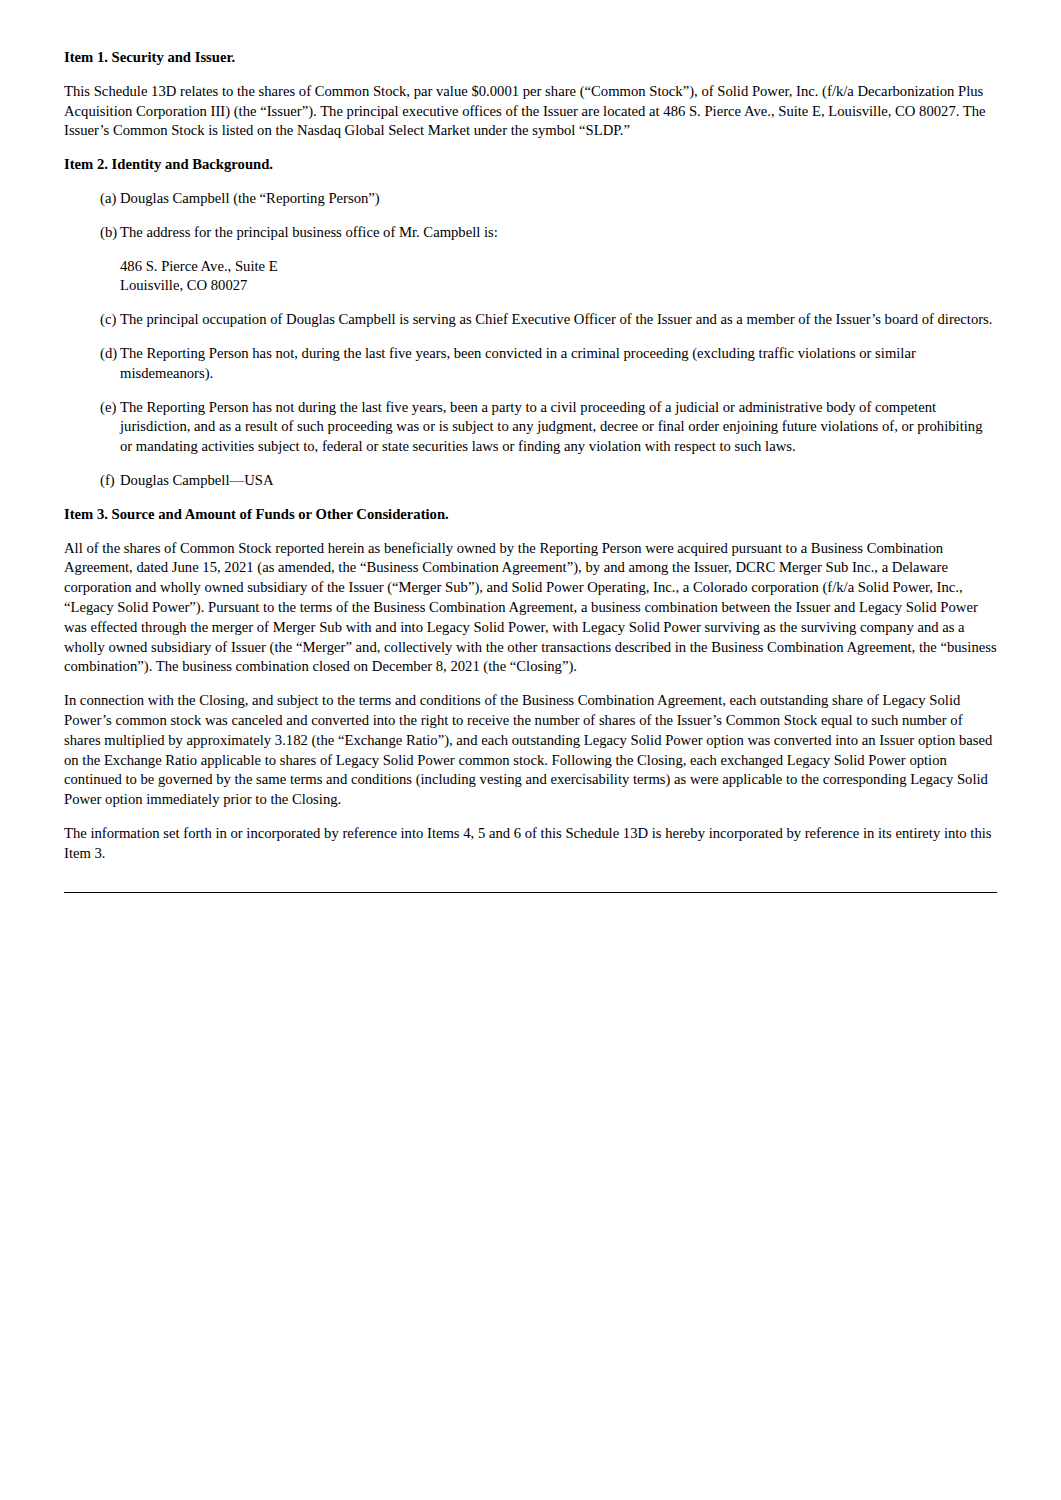Item 1. Security and Issuer.
This Schedule 13D relates to the shares of Common Stock, par value $0.0001 per share (“Common Stock”), of Solid Power, Inc. (f/k/a Decarbonization Plus Acquisition Corporation III) (the “Issuer”). The principal executive offices of the Issuer are located at 486 S. Pierce Ave., Suite E, Louisville, CO 80027. The Issuer’s Common Stock is listed on the Nasdaq Global Select Market under the symbol “SLDP.”
Item 2. Identity and Background.
(a)
Douglas Campbell (the “Reporting Person”)
(b)
The address for the principal business office of Mr. Campbell is:
486 S. Pierce Ave., Suite E
Louisville, CO 80027
(c)
The principal occupation of Douglas Campbell is serving as Chief Executive Officer of the Issuer and as a member of the Issuer’s board of directors.
(d)
The Reporting Person has not, during the last five years, been convicted in a criminal proceeding (excluding traffic violations or similar misdemeanors).
(e)
The Reporting Person has not during the last five years, been a party to a civil proceeding of a judicial or administrative body of competent jurisdiction, and as a result of such proceeding was or is subject to any judgment, decree or final order enjoining future violations of, or prohibiting or mandating activities subject to, federal or state securities laws or finding any violation with respect to such laws.
(f)
Douglas Campbell—USA
Item 3. Source and Amount of Funds or Other Consideration.
All of the shares of Common Stock reported herein as beneficially owned by the Reporting Person were acquired pursuant to a Business Combination Agreement, dated June 15, 2021 (as amended, the “Business Combination Agreement”), by and among the Issuer, DCRC Merger Sub Inc., a Delaware corporation and wholly owned subsidiary of the Issuer (“Merger Sub”), and Solid Power Operating, Inc., a Colorado corporation (f/k/a Solid Power, Inc., “Legacy Solid Power”). Pursuant to the terms of the Business Combination Agreement, a business combination between the Issuer and Legacy Solid Power was effected through the merger of Merger Sub with and into Legacy Solid Power, with Legacy Solid Power surviving as the surviving company and as a wholly owned subsidiary of Issuer (the “Merger” and, collectively with the other transactions described in the Business Combination Agreement, the “business combination”). The business combination closed on December 8, 2021 (the “Closing”).
In connection with the Closing, and subject to the terms and conditions of the Business Combination Agreement, each outstanding share of Legacy Solid Power’s common stock was canceled and converted into the right to receive the number of shares of the Issuer’s Common Stock equal to such number of shares multiplied by approximately 3.182 (the “Exchange Ratio”), and each outstanding Legacy Solid Power option was converted into an Issuer option based on the Exchange Ratio applicable to shares of Legacy Solid Power common stock. Following the Closing, each exchanged Legacy Solid Power option continued to be governed by the same terms and conditions (including vesting and exercisability terms) as were applicable to the corresponding Legacy Solid Power option immediately prior to the Closing.
The information set forth in or incorporated by reference into Items 4, 5 and 6 of this Schedule 13D is hereby incorporated by reference in its entirety into this Item 3.